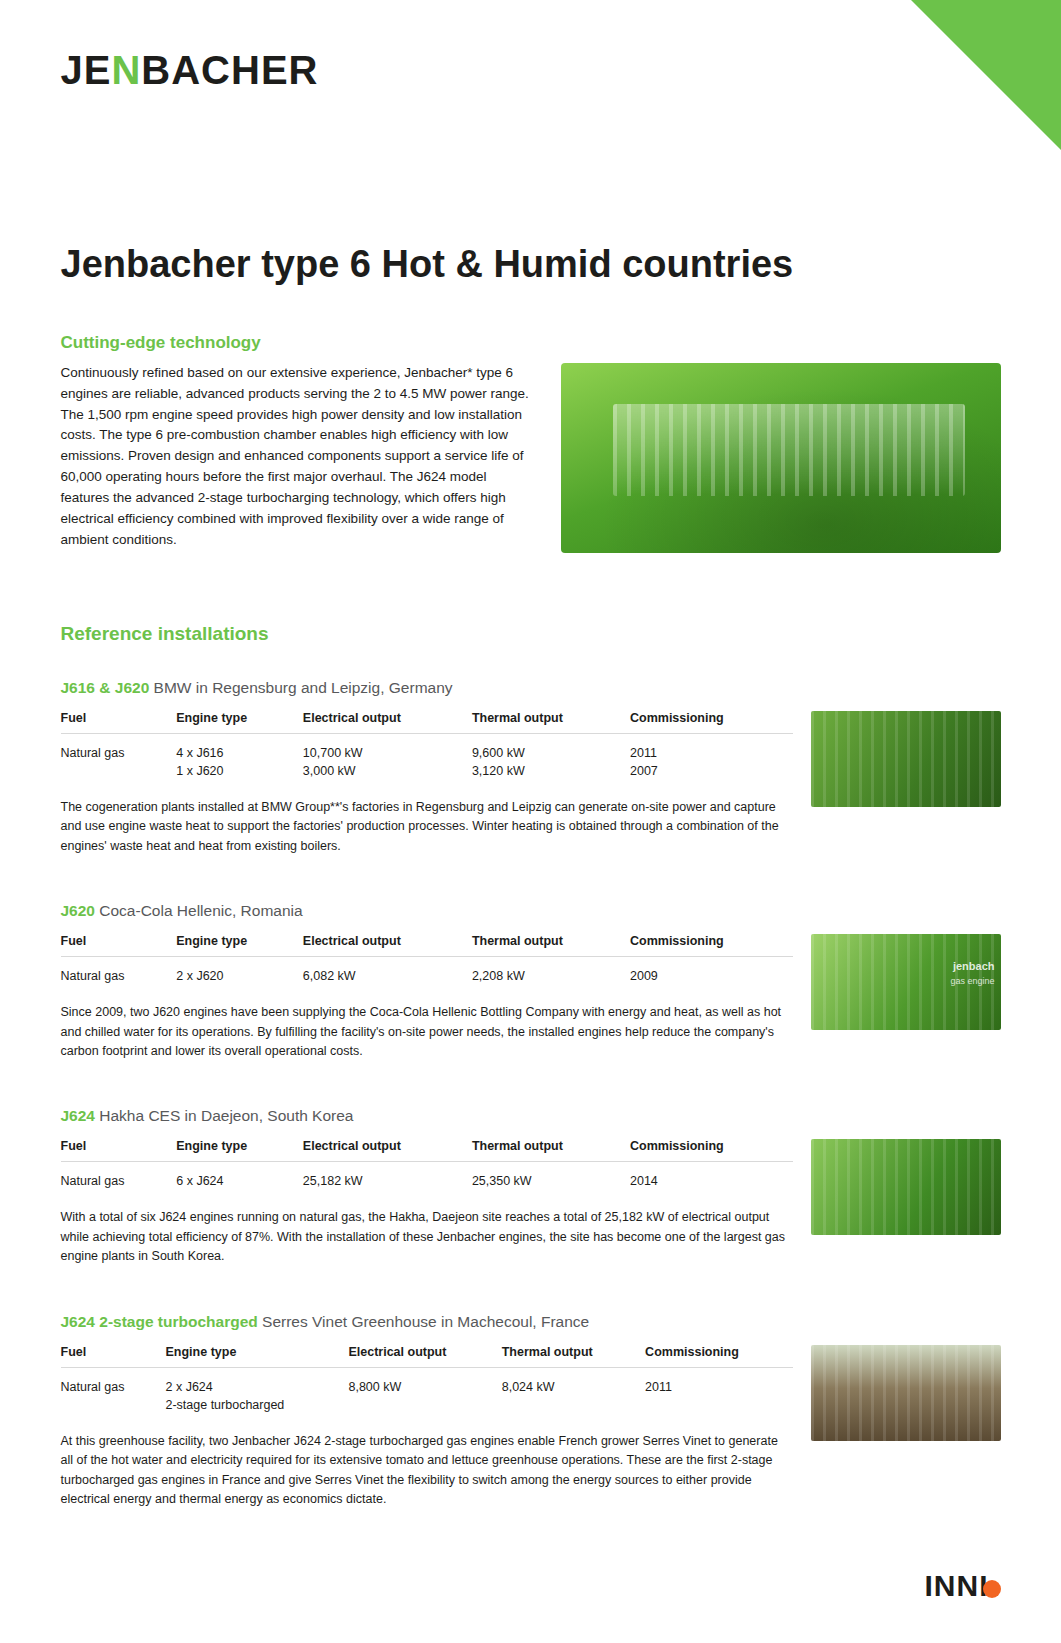JENBACHER
Jenbacher type 6 Hot & Humid countries
Cutting-edge technology
Continuously refined based on our extensive experience, Jenbacher* type 6 engines are reliable, advanced products serving the 2 to 4.5 MW power range. The 1,500 rpm engine speed provides high power density and low installation costs. The type 6 pre-combustion chamber enables high efficiency with low emissions. Proven design and enhanced components support a service life of 60,000 operating hours before the first major overhaul. The J624 model features the advanced 2-stage turbocharging technology, which offers high electrical efficiency combined with improved flexibility over a wide range of ambient conditions.
Reference installations
J616 & J620 BMW in Regensburg and Leipzig, Germany
| Fuel | Engine type | Electrical output | Thermal output | Commissioning |
| --- | --- | --- | --- | --- |
| Natural gas | 4 x J616 1 x J620 | 10,700 kW 3,000 kW | 9,600 kW 3,120 kW | 2011 2007 |
The cogeneration plants installed at BMW Group**'s factories in Regensburg and Leipzig can generate on-site power and capture and use engine waste heat to support the factories' production processes. Winter heating is obtained through a combination of the engines' waste heat and heat from existing boilers.
J620 Coca-Cola Hellenic, Romania
| Fuel | Engine type | Electrical output | Thermal output | Commissioning |
| --- | --- | --- | --- | --- |
| Natural gas | 2 x J620 | 6,082 kW | 2,208 kW | 2009 |
Since 2009, two J620 engines have been supplying the Coca-Cola Hellenic Bottling Company with energy and heat, as well as hot and chilled water for its operations. By fulfilling the facility's on-site power needs, the installed engines help reduce the company's carbon footprint and lower its overall operational costs.
gas engine
J624 Hakha CES in Daejeon, South Korea
| Fuel | Engine type | Electrical output | Thermal output | Commissioning |
| --- | --- | --- | --- | --- |
| Natural gas | 6 x J624 | 25,182 kW | 25,350 kW | 2014 |
With a total of six J624 engines running on natural gas, the Hakha, Daejeon site reaches a total of 25,182 kW of electrical output while achieving total efficiency of 87%. With the installation of these Jenbacher engines, the site has become one of the largest gas engine plants in South Korea.
J624 2-stage turbocharged Serres Vinet Greenhouse in Machecoul, France
| Fuel | Engine type | Electrical output | Thermal output | Commissioning |
| --- | --- | --- | --- | --- |
| Natural gas | 2 x J624 2-stage turbocharged | 8,800 kW | 8,024 kW | 2011 |
At this greenhouse facility, two Jenbacher J624 2-stage turbocharged gas engines enable French grower Serres Vinet to generate all of the hot water and electricity required for its extensive tomato and lettuce greenhouse operations. These are the first 2-stage turbocharged gas engines in France and give Serres Vinet the flexibility to switch among the energy sources to either provide electrical energy and thermal energy as economics dictate.
INNI